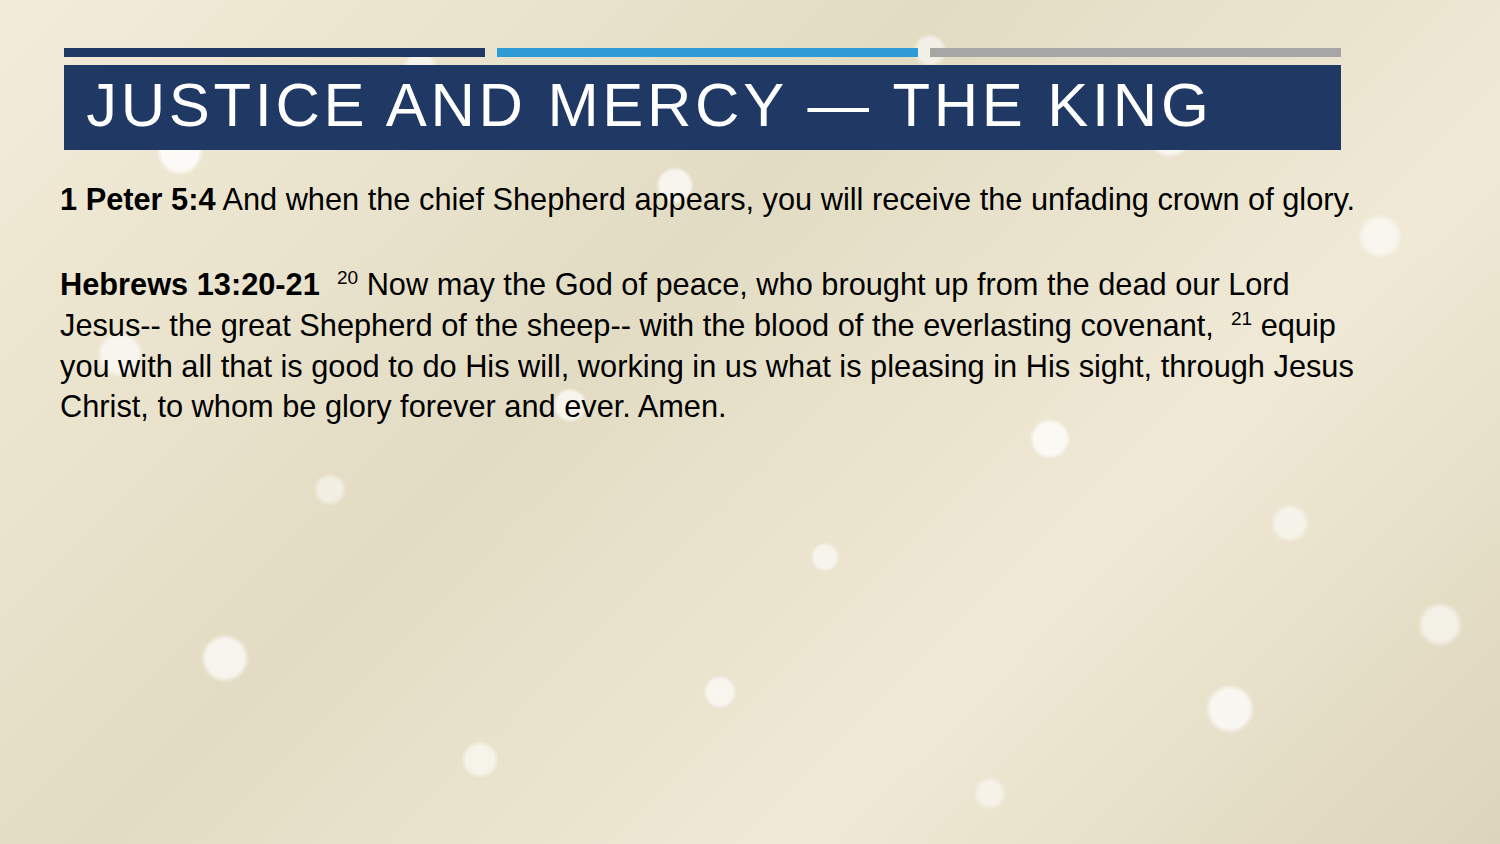Justice and Mercy — The King
1 Peter 5:4 And when the chief Shepherd appears, you will receive the unfading crown of glory.
Hebrews 13:20-21 20 Now may the God of peace, who brought up from the dead our Lord Jesus-- the great Shepherd of the sheep-- with the blood of the everlasting covenant, 21 equip you with all that is good to do His will, working in us what is pleasing in His sight, through Jesus Christ, to whom be glory forever and ever. Amen.